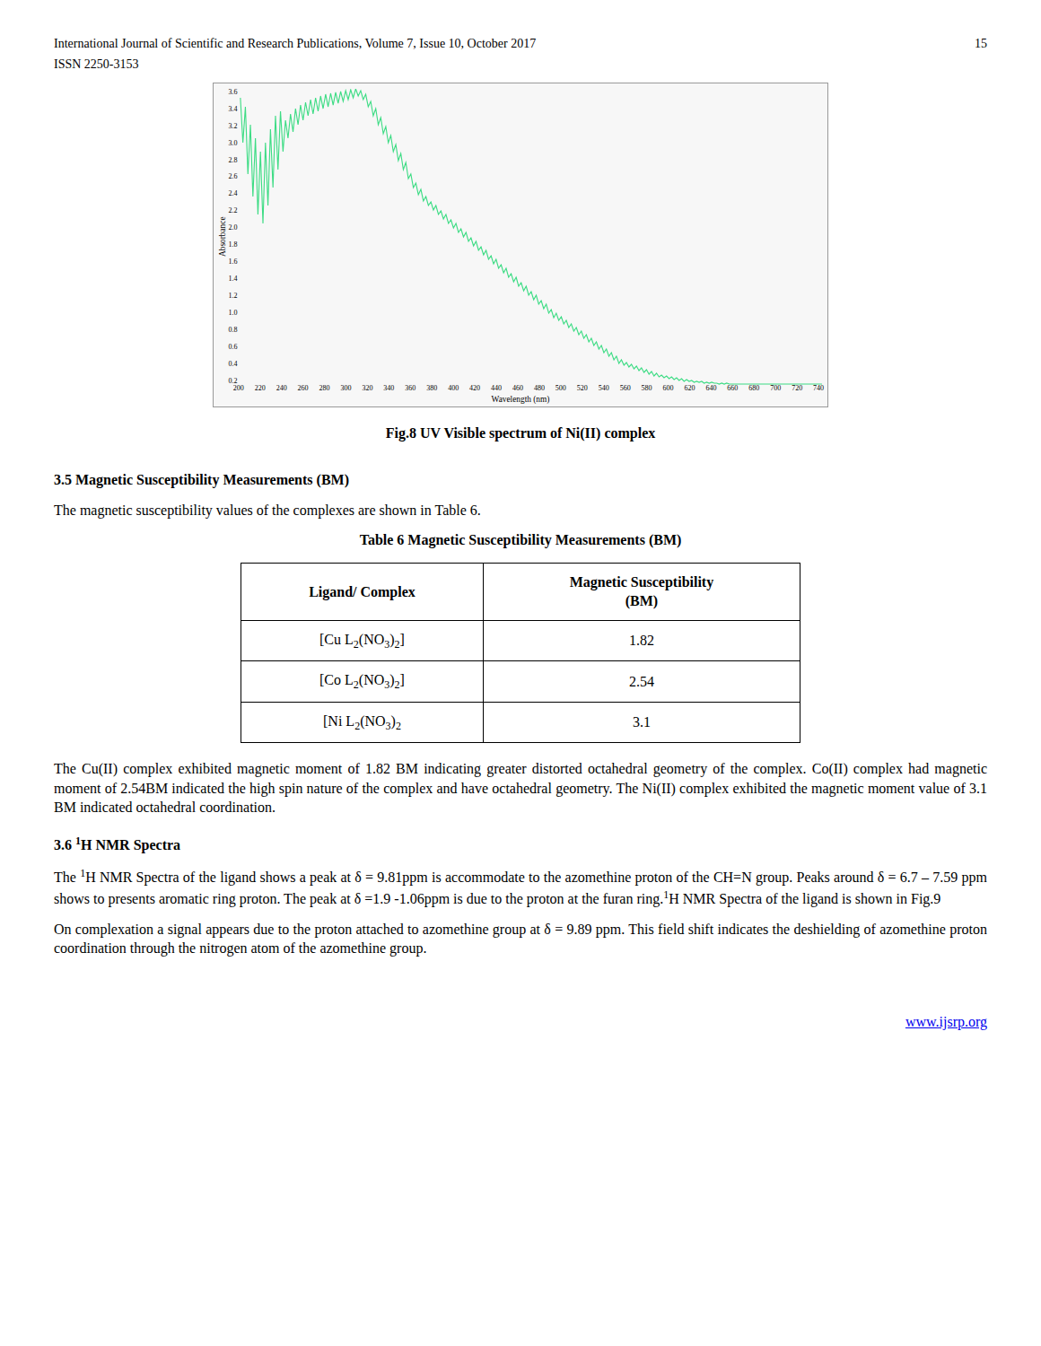International Journal of Scientific and Research Publications, Volume 7, Issue 10, October 2017 15
ISSN 2250-3153
Absorbance
3.6 3.4 3.2 3.0 2.8 2.6 2.4 2.2 2.0 1.8 1.6 1.4 1.2 1.0 0.8 0.6 0.4 0.2
200220240260280300320340360380400420440460480500520540560580600620640660680700720740
Wavelength (nm)
Fig.8 UV Visible spectrum of Ni(II) complex
3.5 Magnetic Susceptibility Measurements (BM)
The magnetic susceptibility values of the complexes are shown in Table 6.
Table 6 Magnetic Susceptibility Measurements (BM)
| Ligand/ Complex | Magnetic Susceptibility (BM) |
| --- | --- |
| [Cu L 2 (NO 3 ) 2 ] | 1.82 |
| [Co L 2 (NO 3 ) 2 ] | 2.54 |
| [Ni L 2 (NO 3 ) 2 | 3.1 |
The Cu(II) complex exhibited magnetic moment of 1.82 BM indicating greater distorted octahedral geometry of the complex. Co(II) complex had magnetic moment of 2.54BM indicated the high spin nature of the complex and have octahedral geometry. The Ni(II) complex exhibited the magnetic moment value of 3.1 BM indicated octahedral coordination.
3.6 1H NMR Spectra
The 1H NMR Spectra of the ligand shows a peak at δ = 9.81ppm is accommodate to the azomethine proton of the CH=N group. Peaks around δ = 6.7 – 7.59 ppm shows to presents aromatic ring proton. The peak at δ =1.9 -1.06ppm is due to the proton at the furan ring.1H NMR Spectra of the ligand is shown in Fig.9
On complexation a signal appears due to the proton attached to azomethine group at δ = 9.89 ppm. This field shift indicates the deshielding of azomethine proton coordination through the nitrogen atom of the azomethine group.
www.ijsrp.org